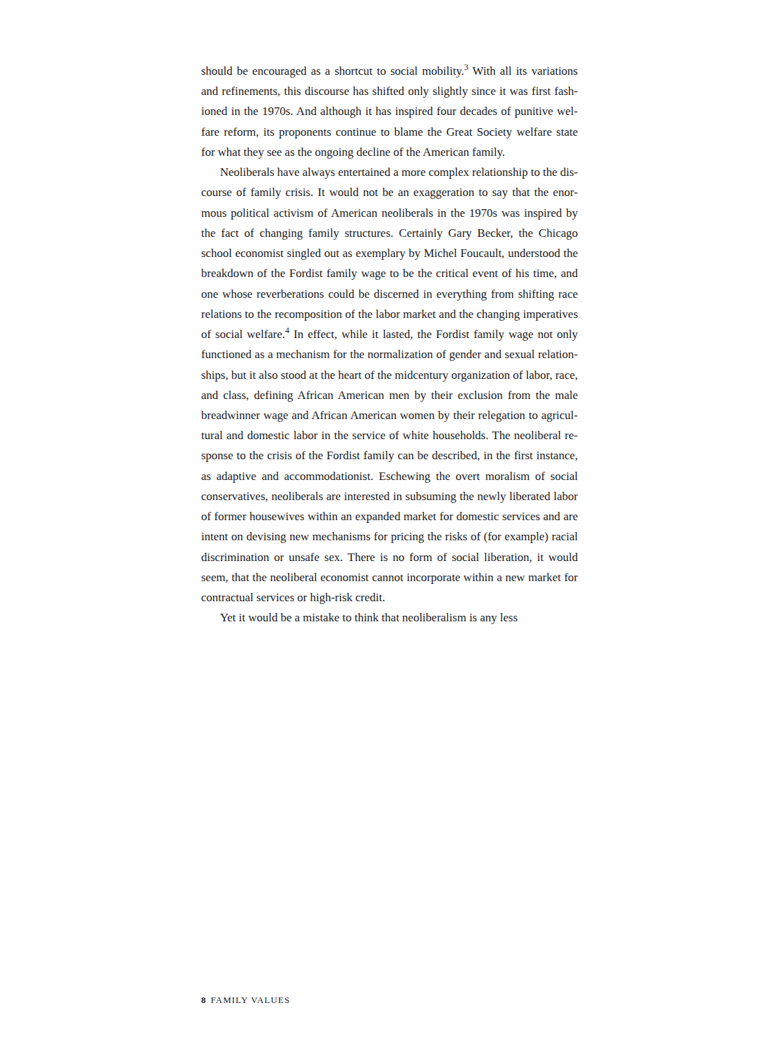should be encouraged as a shortcut to social mobility.3 With all its variations and refinements, this discourse has shifted only slightly since it was first fashioned in the 1970s. And although it has inspired four decades of punitive welfare reform, its proponents continue to blame the Great Society welfare state for what they see as the ongoing decline of the American family.
Neoliberals have always entertained a more complex relationship to the discourse of family crisis. It would not be an exaggeration to say that the enormous political activism of American neoliberals in the 1970s was inspired by the fact of changing family structures. Certainly Gary Becker, the Chicago school economist singled out as exemplary by Michel Foucault, understood the breakdown of the Fordist family wage to be the critical event of his time, and one whose reverberations could be discerned in everything from shifting race relations to the recomposition of the labor market and the changing imperatives of social welfare.4 In effect, while it lasted, the Fordist family wage not only functioned as a mechanism for the normalization of gender and sexual relationships, but it also stood at the heart of the midcentury organization of labor, race, and class, defining African American men by their exclusion from the male breadwinner wage and African American women by their relegation to agricultural and domestic labor in the service of white households. The neoliberal response to the crisis of the Fordist family can be described, in the first instance, as adaptive and accommodationist. Eschewing the overt moralism of social conservatives, neoliberals are interested in subsuming the newly liberated labor of former housewives within an expanded market for domestic services and are intent on devising new mechanisms for pricing the risks of (for example) racial discrimination or unsafe sex. There is no form of social liberation, it would seem, that the neoliberal economist cannot incorporate within a new market for contractual services or high-risk credit.
Yet it would be a mistake to think that neoliberalism is any less
8 Family Values